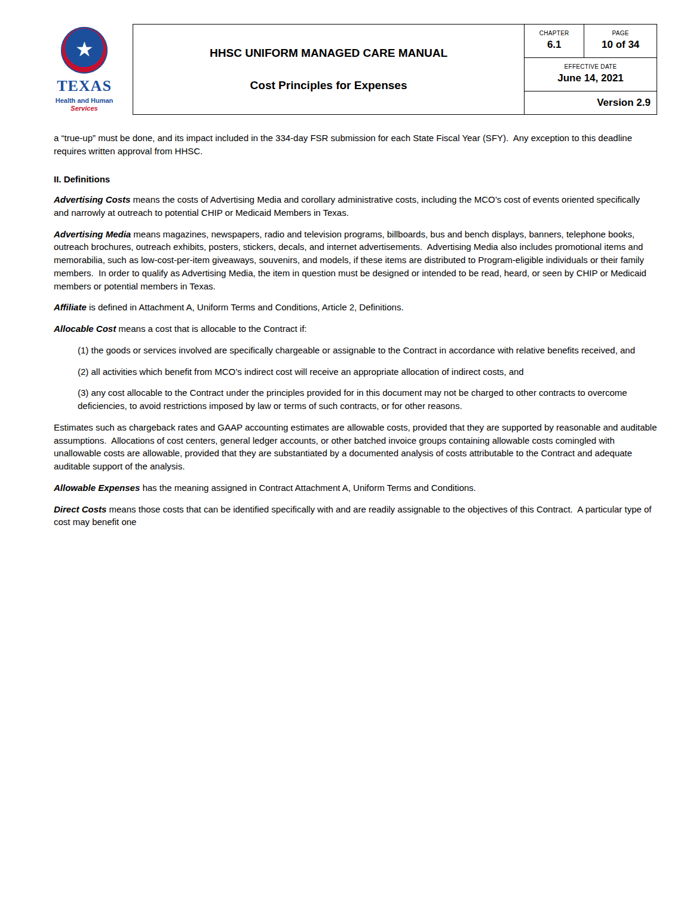| TEXAS Health and Human Services | HHSC UNIFORM MANAGED CARE MANUAL Cost Principles for Expenses | CHAPTER 6.1 | PAGE 10 of 34 |
| EFFECTIVE DATE June 14, 2021 |
| Version 2.9 |
a “true-up” must be done, and its impact included in the 334-day FSR submission for each State Fiscal Year (SFY). Any exception to this deadline requires written approval from HHSC.
II. Definitions
Advertising Costs means the costs of Advertising Media and corollary administrative costs, including the MCO’s cost of events oriented specifically and narrowly at outreach to potential CHIP or Medicaid Members in Texas.
Advertising Media means magazines, newspapers, radio and television programs, billboards, bus and bench displays, banners, telephone books, outreach brochures, outreach exhibits, posters, stickers, decals, and internet advertisements. Advertising Media also includes promotional items and memorabilia, such as low-cost-per-item giveaways, souvenirs, and models, if these items are distributed to Program-eligible individuals or their family members. In order to qualify as Advertising Media, the item in question must be designed or intended to be read, heard, or seen by CHIP or Medicaid members or potential members in Texas.
Affiliate is defined in Attachment A, Uniform Terms and Conditions, Article 2, Definitions.
Allocable Cost means a cost that is allocable to the Contract if:
(1) the goods or services involved are specifically chargeable or assignable to the Contract in accordance with relative benefits received, and
(2) all activities which benefit from MCO’s indirect cost will receive an appropriate allocation of indirect costs, and
(3) any cost allocable to the Contract under the principles provided for in this document may not be charged to other contracts to overcome deficiencies, to avoid restrictions imposed by law or terms of such contracts, or for other reasons.
Estimates such as chargeback rates and GAAP accounting estimates are allowable costs, provided that they are supported by reasonable and auditable assumptions. Allocations of cost centers, general ledger accounts, or other batched invoice groups containing allowable costs comingled with unallowable costs are allowable, provided that they are substantiated by a documented analysis of costs attributable to the Contract and adequate auditable support of the analysis.
Allowable Expenses has the meaning assigned in Contract Attachment A, Uniform Terms and Conditions.
Direct Costs means those costs that can be identified specifically with and are readily assignable to the objectives of this Contract. A particular type of cost may benefit one